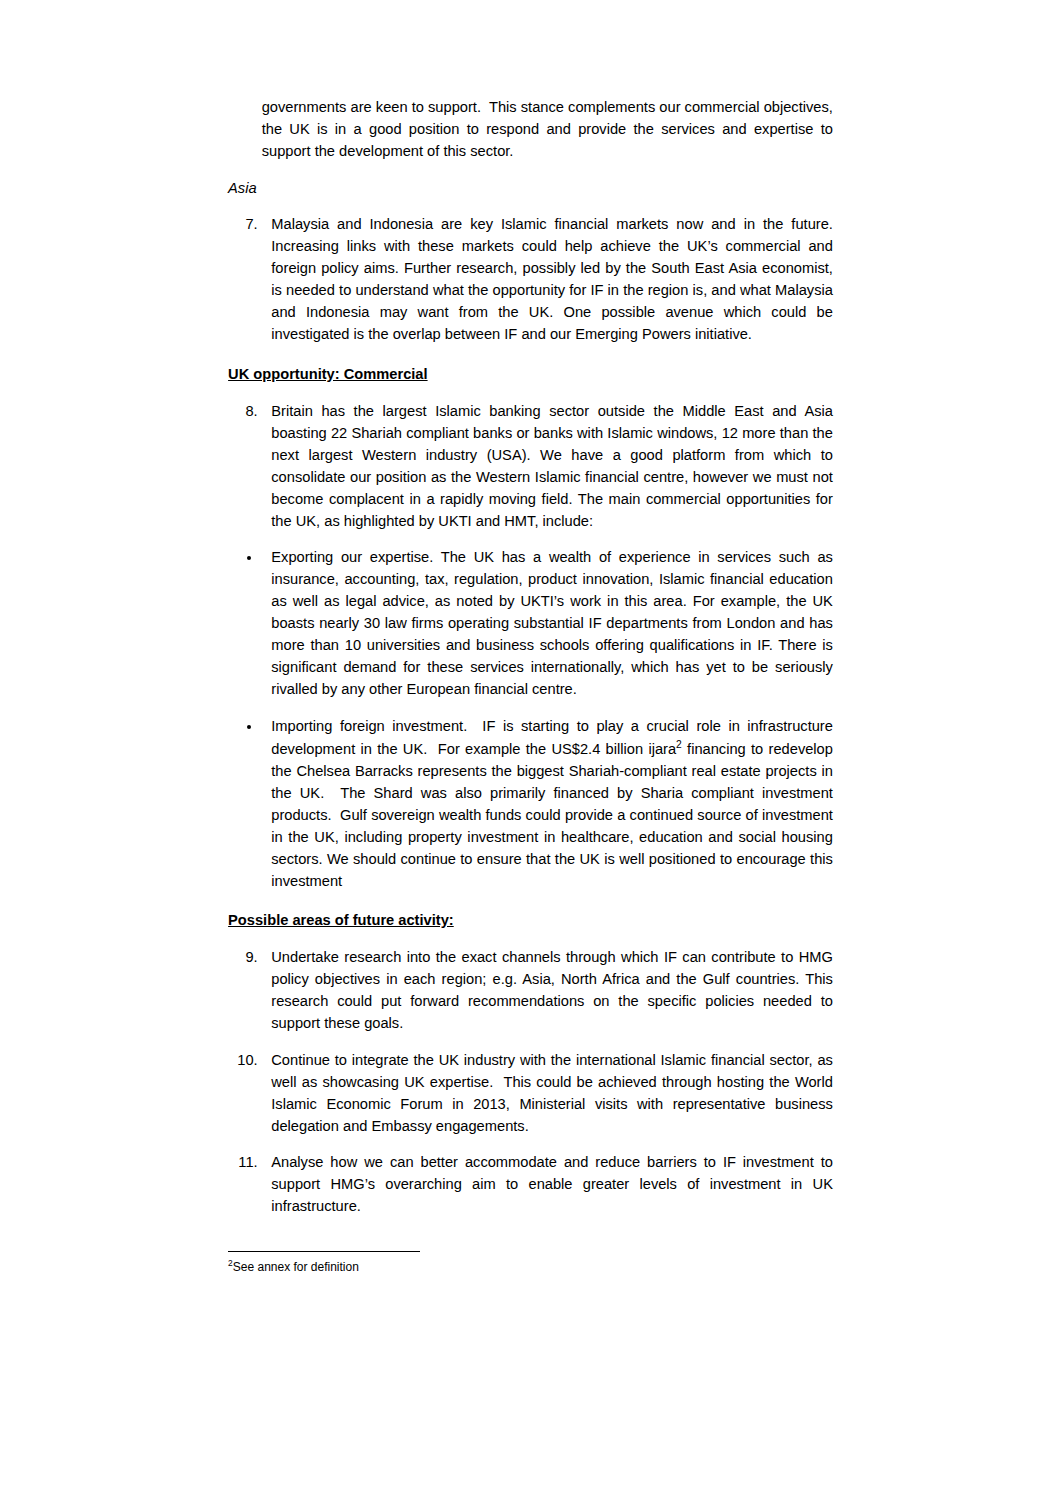governments are keen to support. This stance complements our commercial objectives, the UK is in a good position to respond and provide the services and expertise to support the development of this sector.
Asia
Malaysia and Indonesia are key Islamic financial markets now and in the future. Increasing links with these markets could help achieve the UK’s commercial and foreign policy aims. Further research, possibly led by the South East Asia economist, is needed to understand what the opportunity for IF in the region is, and what Malaysia and Indonesia may want from the UK. One possible avenue which could be investigated is the overlap between IF and our Emerging Powers initiative.
UK opportunity: Commercial
Britain has the largest Islamic banking sector outside the Middle East and Asia boasting 22 Shariah compliant banks or banks with Islamic windows, 12 more than the next largest Western industry (USA). We have a good platform from which to consolidate our position as the Western Islamic financial centre, however we must not become complacent in a rapidly moving field. The main commercial opportunities for the UK, as highlighted by UKTI and HMT, include:
Exporting our expertise. The UK has a wealth of experience in services such as insurance, accounting, tax, regulation, product innovation, Islamic financial education as well as legal advice, as noted by UKTI’s work in this area. For example, the UK boasts nearly 30 law firms operating substantial IF departments from London and has more than 10 universities and business schools offering qualifications in IF. There is significant demand for these services internationally, which has yet to be seriously rivalled by any other European financial centre.
Importing foreign investment. IF is starting to play a crucial role in infrastructure development in the UK. For example the US$2.4 billion ijara2 financing to redevelop the Chelsea Barracks represents the biggest Shariah-compliant real estate projects in the UK. The Shard was also primarily financed by Sharia compliant investment products. Gulf sovereign wealth funds could provide a continued source of investment in the UK, including property investment in healthcare, education and social housing sectors. We should continue to ensure that the UK is well positioned to encourage this investment
Possible areas of future activity:
Undertake research into the exact channels through which IF can contribute to HMG policy objectives in each region; e.g. Asia, North Africa and the Gulf countries. This research could put forward recommendations on the specific policies needed to support these goals.
Continue to integrate the UK industry with the international Islamic financial sector, as well as showcasing UK expertise. This could be achieved through hosting the World Islamic Economic Forum in 2013, Ministerial visits with representative business delegation and Embassy engagements.
Analyse how we can better accommodate and reduce barriers to IF investment to support HMG’s overarching aim to enable greater levels of investment in UK infrastructure.
2See annex for definition